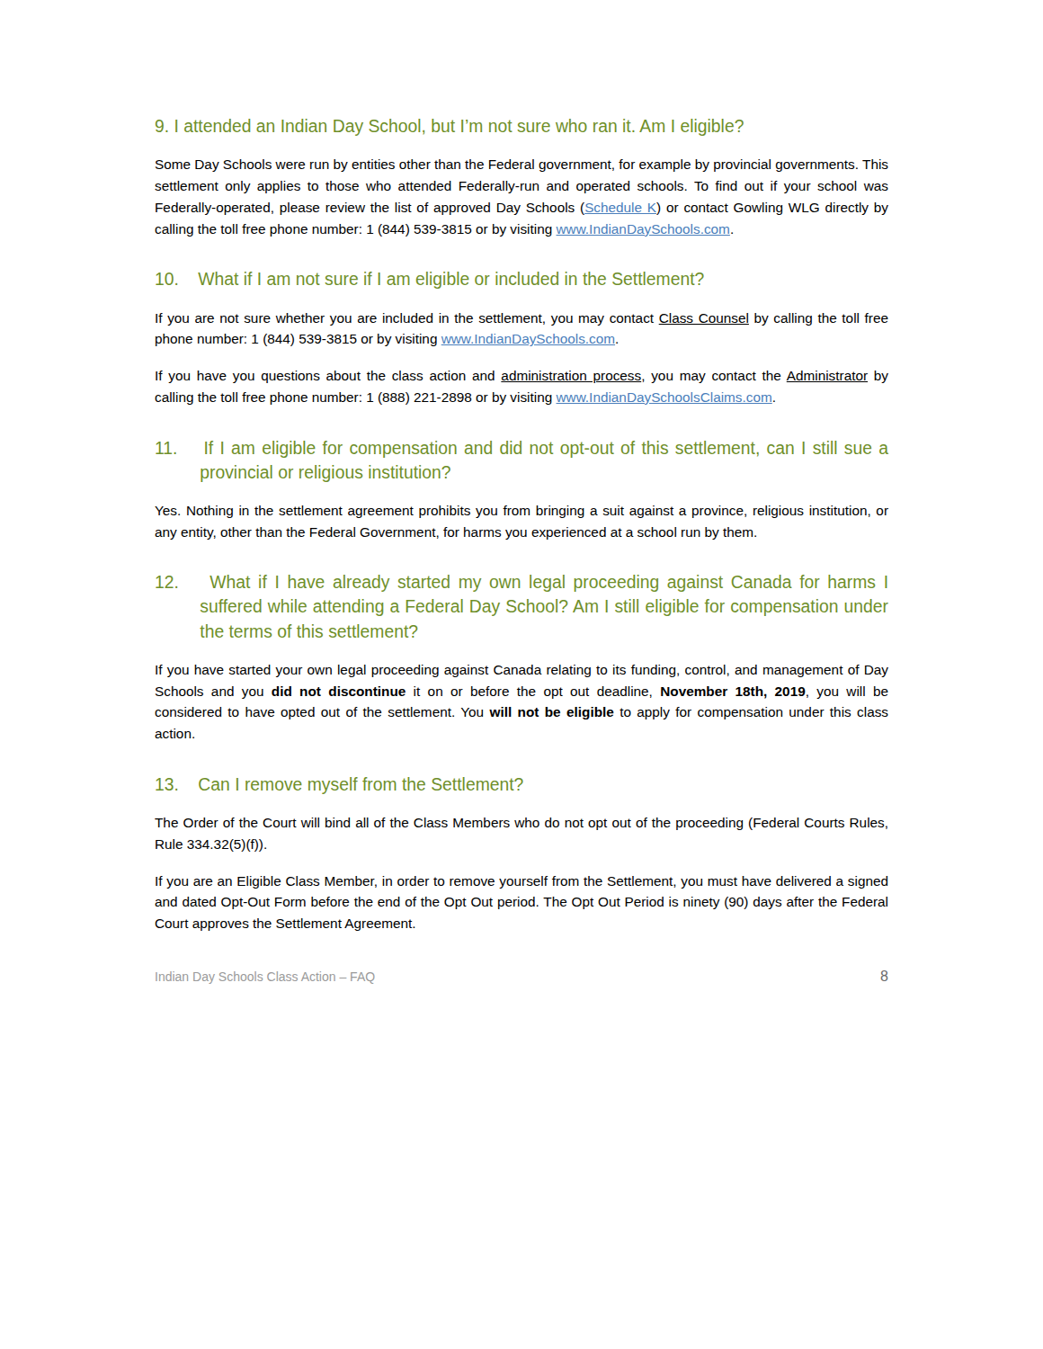9. I attended an Indian Day School, but I’m not sure who ran it. Am I eligible?
Some Day Schools were run by entities other than the Federal government, for example by provincial governments. This settlement only applies to those who attended Federally-run and operated schools. To find out if your school was Federally-operated, please review the list of approved Day Schools (Schedule K) or contact Gowling WLG directly by calling the toll free phone number: 1 (844) 539-3815 or by visiting www.IndianDaySchools.com.
10. What if I am not sure if I am eligible or included in the Settlement?
If you are not sure whether you are included in the settlement, you may contact Class Counsel by calling the toll free phone number: 1 (844) 539-3815 or by visiting www.IndianDaySchools.com.
If you have you questions about the class action and administration process, you may contact the Administrator by calling the toll free phone number: 1 (888) 221-2898 or by visiting www.IndianDaySchoolsClaims.com.
11. If I am eligible for compensation and did not opt-out of this settlement, can I still sue a provincial or religious institution?
Yes. Nothing in the settlement agreement prohibits you from bringing a suit against a province, religious institution, or any entity, other than the Federal Government, for harms you experienced at a school run by them.
12. What if I have already started my own legal proceeding against Canada for harms I suffered while attending a Federal Day School? Am I still eligible for compensation under the terms of this settlement?
If you have started your own legal proceeding against Canada relating to its funding, control, and management of Day Schools and you did not discontinue it on or before the opt out deadline, November 18th, 2019, you will be considered to have opted out of the settlement. You will not be eligible to apply for compensation under this class action.
13. Can I remove myself from the Settlement?
The Order of the Court will bind all of the Class Members who do not opt out of the proceeding (Federal Courts Rules, Rule 334.32(5)(f)).
If you are an Eligible Class Member, in order to remove yourself from the Settlement, you must have delivered a signed and dated Opt-Out Form before the end of the Opt Out period. The Opt Out Period is ninety (90) days after the Federal Court approves the Settlement Agreement.
Indian Day Schools Class Action – FAQ 8